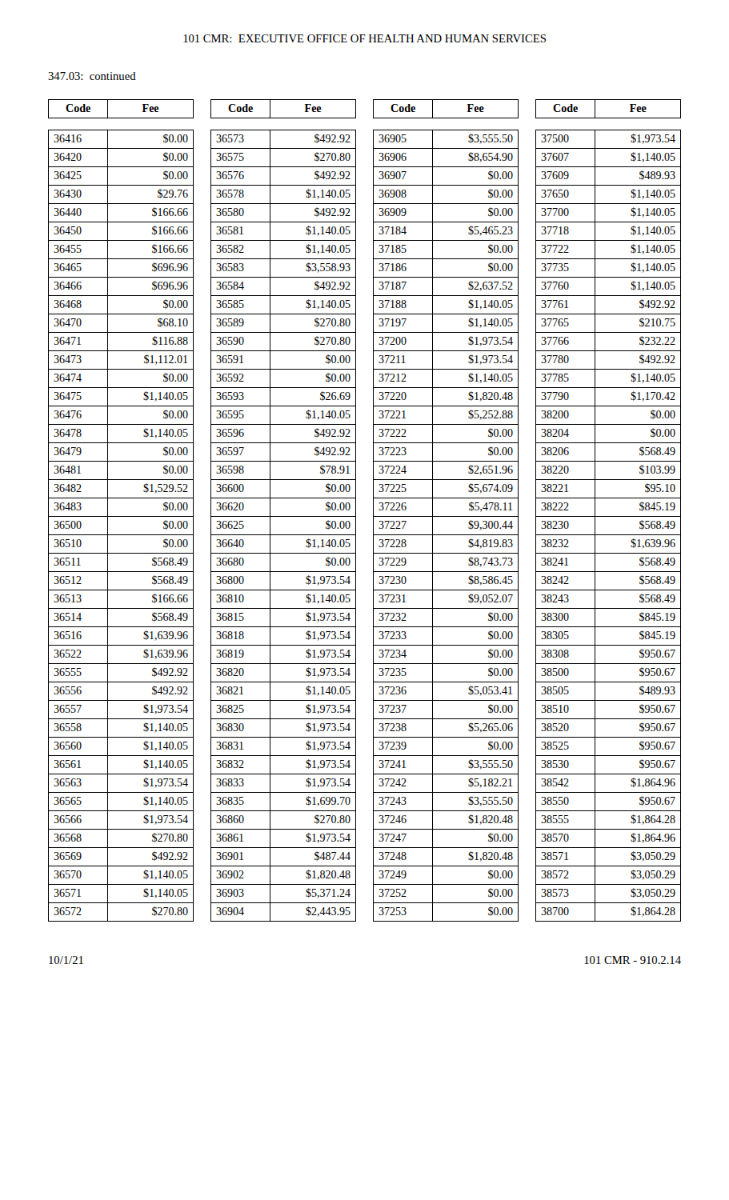101 CMR: EXECUTIVE OFFICE OF HEALTH AND HUMAN SERVICES
347.03: continued
| Code | Fee |
| --- | --- |
| 36416 | $0.00 |
| 36420 | $0.00 |
| 36425 | $0.00 |
| 36430 | $29.76 |
| 36440 | $166.66 |
| 36450 | $166.66 |
| 36455 | $166.66 |
| 36465 | $696.96 |
| 36466 | $696.96 |
| 36468 | $0.00 |
| 36470 | $68.10 |
| 36471 | $116.88 |
| 36473 | $1,112.01 |
| 36474 | $0.00 |
| 36475 | $1,140.05 |
| 36476 | $0.00 |
| 36478 | $1,140.05 |
| 36479 | $0.00 |
| 36481 | $0.00 |
| 36482 | $1,529.52 |
| 36483 | $0.00 |
| 36500 | $0.00 |
| 36510 | $0.00 |
| 36511 | $568.49 |
| 36512 | $568.49 |
| 36513 | $166.66 |
| 36514 | $568.49 |
| 36516 | $1,639.96 |
| 36522 | $1,639.96 |
| 36555 | $492.92 |
| 36556 | $492.92 |
| 36557 | $1,973.54 |
| 36558 | $1,140.05 |
| 36560 | $1,140.05 |
| 36561 | $1,140.05 |
| 36563 | $1,973.54 |
| 36565 | $1,140.05 |
| 36566 | $1,973.54 |
| 36568 | $270.80 |
| 36569 | $492.92 |
| 36570 | $1,140.05 |
| 36571 | $1,140.05 |
| 36572 | $270.80 |
| Code | Fee |
| --- | --- |
| 36573 | $492.92 |
| 36575 | $270.80 |
| 36576 | $492.92 |
| 36578 | $1,140.05 |
| 36580 | $492.92 |
| 36581 | $1,140.05 |
| 36582 | $1,140.05 |
| 36583 | $3,558.93 |
| 36584 | $492.92 |
| 36585 | $1,140.05 |
| 36589 | $270.80 |
| 36590 | $270.80 |
| 36591 | $0.00 |
| 36592 | $0.00 |
| 36593 | $26.69 |
| 36595 | $1,140.05 |
| 36596 | $492.92 |
| 36597 | $492.92 |
| 36598 | $78.91 |
| 36600 | $0.00 |
| 36620 | $0.00 |
| 36625 | $0.00 |
| 36640 | $1,140.05 |
| 36680 | $0.00 |
| 36800 | $1,973.54 |
| 36810 | $1,140.05 |
| 36815 | $1,973.54 |
| 36818 | $1,973.54 |
| 36819 | $1,973.54 |
| 36820 | $1,973.54 |
| 36821 | $1,140.05 |
| 36825 | $1,973.54 |
| 36830 | $1,973.54 |
| 36831 | $1,973.54 |
| 36832 | $1,973.54 |
| 36833 | $1,973.54 |
| 36835 | $1,699.70 |
| 36860 | $270.80 |
| 36861 | $1,973.54 |
| 36901 | $487.44 |
| 36902 | $1,820.48 |
| 36903 | $5,371.24 |
| 36904 | $2,443.95 |
| Code | Fee |
| --- | --- |
| 36905 | $3,555.50 |
| 36906 | $8,654.90 |
| 36907 | $0.00 |
| 36908 | $0.00 |
| 36909 | $0.00 |
| 37184 | $5,465.23 |
| 37185 | $0.00 |
| 37186 | $0.00 |
| 37187 | $2,637.52 |
| 37188 | $1,140.05 |
| 37197 | $1,140.05 |
| 37200 | $1,973.54 |
| 37211 | $1,973.54 |
| 37212 | $1,140.05 |
| 37220 | $1,820.48 |
| 37221 | $5,252.88 |
| 37222 | $0.00 |
| 37223 | $0.00 |
| 37224 | $2,651.96 |
| 37225 | $5,674.09 |
| 37226 | $5,478.11 |
| 37227 | $9,300.44 |
| 37228 | $4,819.83 |
| 37229 | $8,743.73 |
| 37230 | $8,586.45 |
| 37231 | $9,052.07 |
| 37232 | $0.00 |
| 37233 | $0.00 |
| 37234 | $0.00 |
| 37235 | $0.00 |
| 37236 | $5,053.41 |
| 37237 | $0.00 |
| 37238 | $5,265.06 |
| 37239 | $0.00 |
| 37241 | $3,555.50 |
| 37242 | $5,182.21 |
| 37243 | $3,555.50 |
| 37246 | $1,820.48 |
| 37247 | $0.00 |
| 37248 | $1,820.48 |
| 37249 | $0.00 |
| 37252 | $0.00 |
| 37253 | $0.00 |
| Code | Fee |
| --- | --- |
| 37500 | $1,973.54 |
| 37607 | $1,140.05 |
| 37609 | $489.93 |
| 37650 | $1,140.05 |
| 37700 | $1,140.05 |
| 37718 | $1,140.05 |
| 37722 | $1,140.05 |
| 37735 | $1,140.05 |
| 37760 | $1,140.05 |
| 37761 | $492.92 |
| 37765 | $210.75 |
| 37766 | $232.22 |
| 37780 | $492.92 |
| 37785 | $1,140.05 |
| 37790 | $1,170.42 |
| 38200 | $0.00 |
| 38204 | $0.00 |
| 38206 | $568.49 |
| 38220 | $103.99 |
| 38221 | $95.10 |
| 38222 | $845.19 |
| 38230 | $568.49 |
| 38232 | $1,639.96 |
| 38241 | $568.49 |
| 38242 | $568.49 |
| 38243 | $568.49 |
| 38300 | $845.19 |
| 38305 | $845.19 |
| 38308 | $950.67 |
| 38500 | $950.67 |
| 38505 | $489.93 |
| 38510 | $950.67 |
| 38520 | $950.67 |
| 38525 | $950.67 |
| 38530 | $950.67 |
| 38542 | $1,864.96 |
| 38550 | $950.67 |
| 38555 | $1,864.28 |
| 38570 | $1,864.96 |
| 38571 | $3,050.29 |
| 38572 | $3,050.29 |
| 38573 | $3,050.29 |
| 38700 | $1,864.28 |
10/1/21 101 CMR - 910.2.14